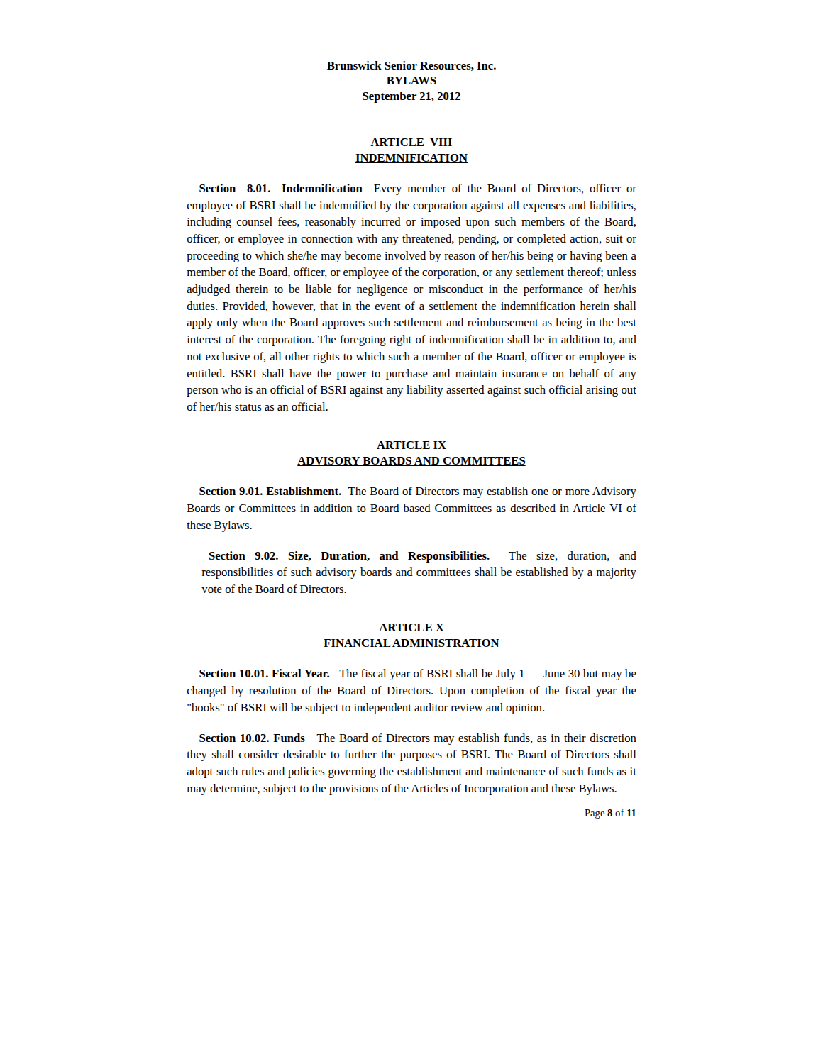Brunswick Senior Resources, Inc.
BYLAWS
September 21, 2012
ARTICLE VIIIINDEMNIFICATION
Section 8.01. Indemnification Every member of the Board of Directors, officer or employee of BSRI shall be indemnified by the corporation against all expenses and liabilities, including counsel fees, reasonably incurred or imposed upon such members of the Board, officer, or employee in connection with any threatened, pending, or completed action, suit or proceeding to which she/he may become involved by reason of her/his being or having been a member of the Board, officer, or employee of the corporation, or any settlement thereof; unless adjudged therein to be liable for negligence or misconduct in the performance of her/his duties. Provided, however, that in the event of a settlement the indemnification herein shall apply only when the Board approves such settlement and reimbursement as being in the best interest of the corporation. The foregoing right of indemnification shall be in addition to, and not exclusive of, all other rights to which such a member of the Board, officer or employee is entitled. BSRI shall have the power to purchase and maintain insurance on behalf of any person who is an official of BSRI against any liability asserted against such official arising out of her/his status as an official.
ARTICLE IXADVISORY BOARDS AND COMMITTEES
Section 9.01. Establishment. The Board of Directors may establish one or more Advisory Boards or Committees in addition to Board based Committees as described in Article VI of these Bylaws.
Section 9.02. Size, Duration, and Responsibilities. The size, duration, and responsibilities of such advisory boards and committees shall be established by a majority vote of the Board of Directors.
ARTICLE XFINANCIAL ADMINISTRATION
Section 10.01. Fiscal Year. The fiscal year of BSRI shall be July 1 — June 30 but may be changed by resolution of the Board of Directors. Upon completion of the fiscal year the "books" of BSRI will be subject to independent auditor review and opinion.
Section 10.02. Funds The Board of Directors may establish funds, as in their discretion they shall consider desirable to further the purposes of BSRI. The Board of Directors shall adopt such rules and policies governing the establishment and maintenance of such funds as it may determine, subject to the provisions of the Articles of Incorporation and these Bylaws.
Page 8 of 11